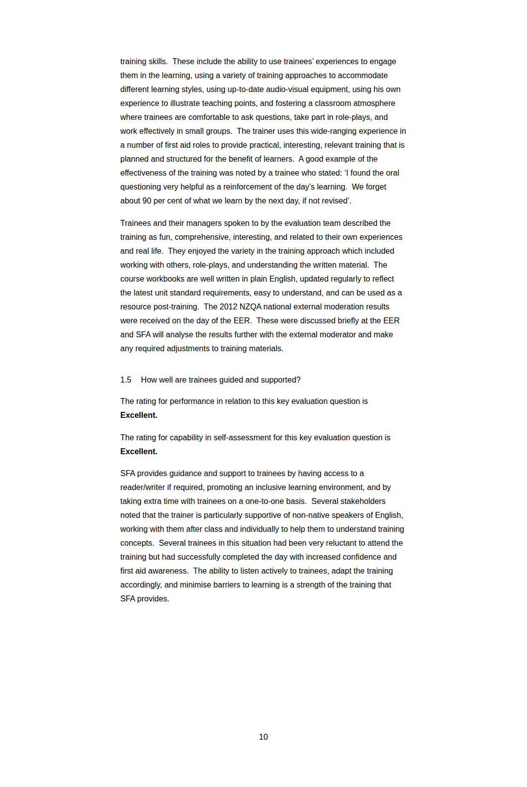training skills. These include the ability to use trainees’ experiences to engage them in the learning, using a variety of training approaches to accommodate different learning styles, using up-to-date audio-visual equipment, using his own experience to illustrate teaching points, and fostering a classroom atmosphere where trainees are comfortable to ask questions, take part in role-plays, and work effectively in small groups. The trainer uses this wide-ranging experience in a number of first aid roles to provide practical, interesting, relevant training that is planned and structured for the benefit of learners. A good example of the effectiveness of the training was noted by a trainee who stated: ‘I found the oral questioning very helpful as a reinforcement of the day’s learning. We forget about 90 per cent of what we learn by the next day, if not revised’.
Trainees and their managers spoken to by the evaluation team described the training as fun, comprehensive, interesting, and related to their own experiences and real life. They enjoyed the variety in the training approach which included working with others, role-plays, and understanding the written material. The course workbooks are well written in plain English, updated regularly to reflect the latest unit standard requirements, easy to understand, and can be used as a resource post-training. The 2012 NZQA national external moderation results were received on the day of the EER. These were discussed briefly at the EER and SFA will analyse the results further with the external moderator and make any required adjustments to training materials.
1.5 How well are trainees guided and supported?
The rating for performance in relation to this key evaluation question is Excellent.
The rating for capability in self-assessment for this key evaluation question is Excellent.
SFA provides guidance and support to trainees by having access to a reader/writer if required, promoting an inclusive learning environment, and by taking extra time with trainees on a one-to-one basis. Several stakeholders noted that the trainer is particularly supportive of non-native speakers of English, working with them after class and individually to help them to understand training concepts. Several trainees in this situation had been very reluctant to attend the training but had successfully completed the day with increased confidence and first aid awareness. The ability to listen actively to trainees, adapt the training accordingly, and minimise barriers to learning is a strength of the training that SFA provides.
10